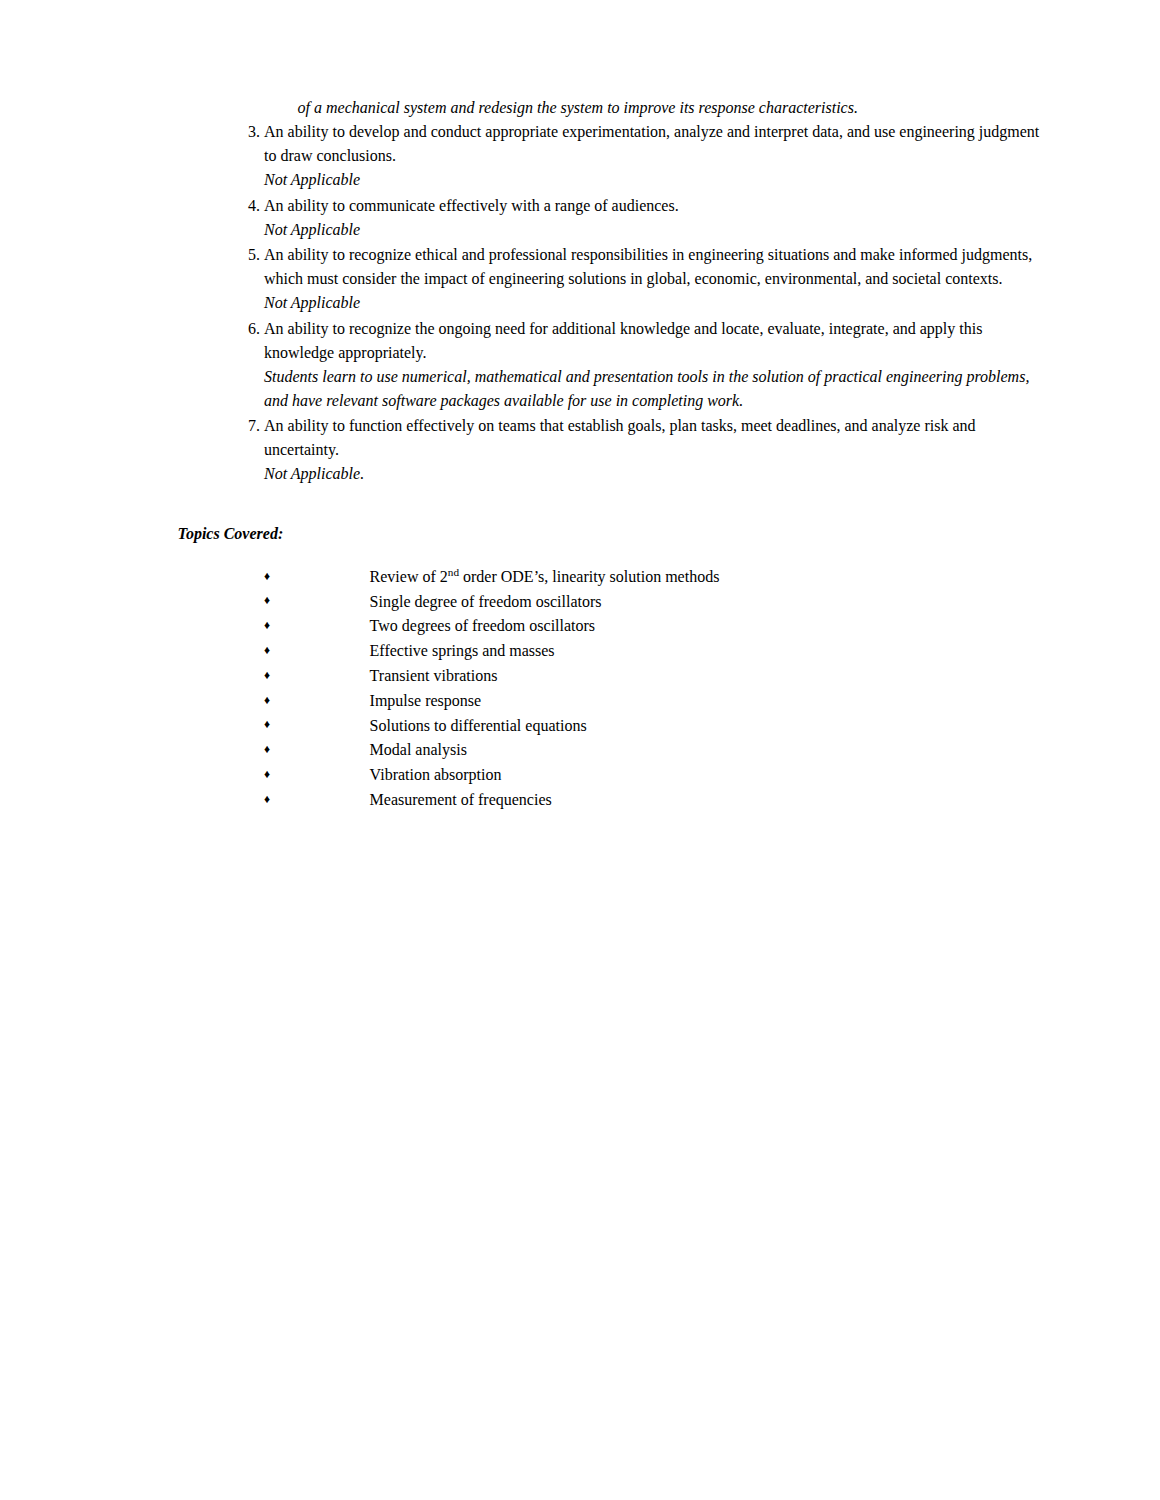of a mechanical system and redesign the system to improve its response characteristics.
An ability to develop and conduct appropriate experimentation, analyze and interpret data, and use engineering judgment to draw conclusions.
Not Applicable
An ability to communicate effectively with a range of audiences.
Not Applicable
An ability to recognize ethical and professional responsibilities in engineering situations and make informed judgments, which must consider the impact of engineering solutions in global, economic, environmental, and societal contexts.
Not Applicable
An ability to recognize the ongoing need for additional knowledge and locate, evaluate, integrate, and apply this knowledge appropriately.
Students learn to use numerical, mathematical and presentation tools in the solution of practical engineering problems, and have relevant software packages available for use in completing work.
An ability to function effectively on teams that establish goals, plan tasks, meet deadlines, and analyze risk and uncertainty.
Not Applicable.
Topics Covered:
Review of 2nd order ODE’s, linearity solution methods
Single degree of freedom oscillators
Two degrees of freedom oscillators
Effective springs and masses
Transient vibrations
Impulse response
Solutions to differential equations
Modal analysis
Vibration absorption
Measurement of frequencies